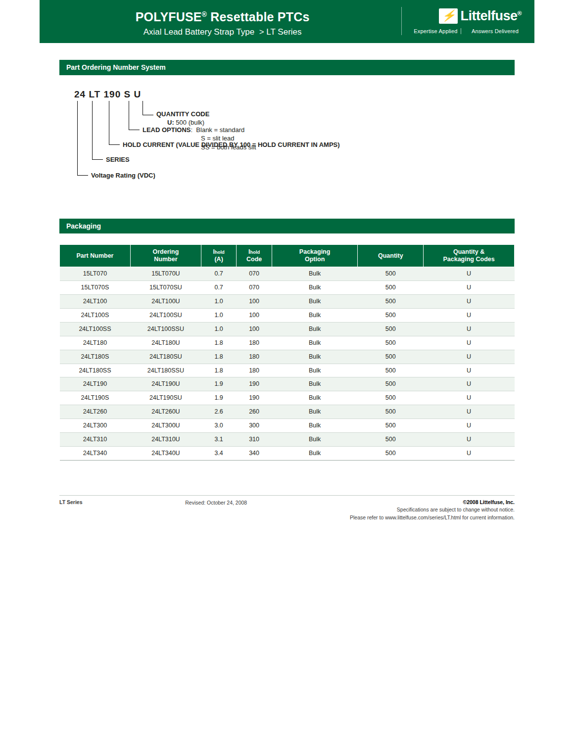POLYFUSE® Resettable PTCs
Axial Lead Battery Strap Type > LT Series
⚡ Littelfuse®
Expertise Applied Answers Delivered
Part Ordering Number System
24 LT 190 S U
QUANTITY CODE U: 500 (bulk)
LEAD OPTIONS: Blank = standard S = slit lead SS = both leads slit
HOLD CURRENT (VALUE DIVIDED BY 100 = HOLD CURRENT IN AMPS)
SERIES
Voltage Rating (VDC)
Packaging
| Part Number | Ordering Number | I hold (A) | I hold Code | Packaging Option | Quantity | Quantity & Packaging Codes |
| --- | --- | --- | --- | --- | --- | --- |
| 15LT070 | 15LT070U | 0.7 | 070 | Bulk | 500 | U |
| 15LT070S | 15LT070SU | 0.7 | 070 | Bulk | 500 | U |
| 24LT100 | 24LT100U | 1.0 | 100 | Bulk | 500 | U |
| 24LT100S | 24LT100SU | 1.0 | 100 | Bulk | 500 | U |
| 24LT100SS | 24LT100SSU | 1.0 | 100 | Bulk | 500 | U |
| 24LT180 | 24LT180U | 1.8 | 180 | Bulk | 500 | U |
| 24LT180S | 24LT180SU | 1.8 | 180 | Bulk | 500 | U |
| 24LT180SS | 24LT180SSU | 1.8 | 180 | Bulk | 500 | U |
| 24LT190 | 24LT190U | 1.9 | 190 | Bulk | 500 | U |
| 24LT190S | 24LT190SU | 1.9 | 190 | Bulk | 500 | U |
| 24LT260 | 24LT260U | 2.6 | 260 | Bulk | 500 | U |
| 24LT300 | 24LT300U | 3.0 | 300 | Bulk | 500 | U |
| 24LT310 | 24LT310U | 3.1 | 310 | Bulk | 500 | U |
| 24LT340 | 24LT340U | 3.4 | 340 | Bulk | 500 | U |
LT Series
Revised: October 24, 2008
©2008 Littelfuse, Inc.
Specifications are subject to change without notice.
Please refer to www.littelfuse.com/series/LT.html for current information.